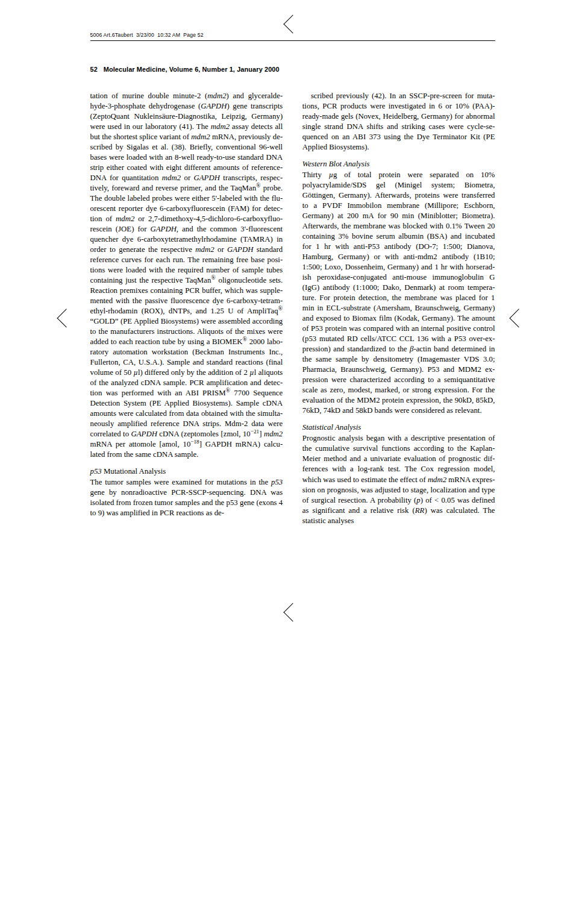5006 Art.6Taubert 3/23/00 10:32 AM Page 52
52 Molecular Medicine, Volume 6, Number 1, January 2000
tation of murine double minute-2 (mdm2) and glyceraldehyde-3-phosphate dehydrogenase (GAPDH) gene transcripts (ZeptoQuant Nukleinsäure-Diagnostika, Leipzig, Germany) were used in our laboratory (41). The mdm2 assay detects all but the shortest splice variant of mdm2 mRNA, previously described by Sigalas et al. (38). Briefly, conventional 96-well bases were loaded with an 8-well ready-to-use standard DNA strip either coated with eight different amounts of reference-DNA for quantitation mdm2 or GAPDH transcripts, respectively, foreward and reverse primer, and the TaqMan® probe. The double labeled probes were either 5'-labeled with the fluorescent reporter dye 6-carboxyfluorescein (FAM) for detection of mdm2 or 2,7-dimethoxy-4,5-dichloro-6-carboxyfluorescein (JOE) for GAPDH, and the common 3'-fluorescent quencher dye 6-carboxytetramethylrhodamine (TAMRA) in order to generate the respective mdm2 or GAPDH standard reference curves for each run. The remaining free base positions were loaded with the required number of sample tubes containing just the respective TaqMan® oligonucleotide sets. Reaction premixes containing PCR buffer, which was supplemented with the passive fluorescence dye 6-carboxy-tetramethyl-rhodamin (ROX), dNTPs, and 1.25 U of AmpliTaq® “GOLD” (PE Applied Biosystems) were assembled according to the manufacturers instructions. Aliquots of the mixes were added to each reaction tube by using a BIOMEK® 2000 laboratory automation workstation (Beckman Instruments Inc., Fullerton, CA, U.S.A.). Sample and standard reactions (final volume of 50 µl) differed only by the addition of 2 µl aliquots of the analyzed cDNA sample. PCR amplification and detection was performed with an ABI PRISM® 7700 Sequence Detection System (PE Applied Biosystems). Sample cDNA amounts were calculated from data obtained with the simultaneously amplified reference DNA strips. Mdm-2 data were correlated to GAPDH cDNA (zeptomoles [zmol, 10−21] mdm2 mRNA per attomole [amol, 10−18] GAPDH mRNA) calculated from the same cDNA sample.
p53 Mutational Analysis
The tumor samples were examined for mutations in the p53 gene by nonradioactive PCR-SSCP-sequencing. DNA was isolated from frozen tumor samples and the p53 gene (exons 4 to 9) was amplified in PCR reactions as de-
scribed previously (42). In an SSCP-pre-screen for mutations, PCR products were investigated in 6 or 10% (PAA)-ready-made gels (Novex, Heidelberg, Germany) for abnormal single strand DNA shifts and striking cases were cycle-sequenced on an ABI 373 using the Dye Terminator Kit (PE Applied Biosystems).
Western Blot Analysis
Thirty µg of total protein were separated on 10% polyacrylamide/SDS gel (Minigel system; Biometra, Göttingen, Germany). Afterwards, proteins were transferred to a PVDF Immobilon membrane (Millipore; Eschborn, Germany) at 200 mA for 90 min (Miniblotter; Biometra). Afterwards, the membrane was blocked with 0.1% Tween 20 containing 3% bovine serum albumin (BSA) and incubated for 1 hr with anti-P53 antibody (DO-7; 1:500; Dianova, Hamburg, Germany) or with anti-mdm2 antibody (1B10; 1:500; Loxo, Dossenheim, Germany) and 1 hr with horseradish peroxidase-conjugated anti-mouse immunoglobulin G (IgG) antibody (1:1000; Dako, Denmark) at room temperature. For protein detection, the membrane was placed for 1 min in ECL-substrate (Amersham, Braunschweig, Germany) and exposed to Biomax film (Kodak, Germany). The amount of P53 protein was compared with an internal positive control (p53 mutated RD cells/ATCC CCL 136 with a P53 over-expression) and standardized to the β-actin band determined in the same sample by densitometry (Imagemaster VDS 3.0; Pharmacia, Braunschweig, Germany). P53 and MDM2 expression were characterized according to a semiquantitative scale as zero, modest, marked, or strong expression. For the evaluation of the MDM2 protein expression, the 90kD, 85kD, 76kD, 74kD and 58kD bands were considered as relevant.
Statistical Analysis
Prognostic analysis began with a descriptive presentation of the cumulative survival functions according to the Kaplan-Meier method and a univariate evaluation of prognostic differences with a log-rank test. The Cox regression model, which was used to estimate the effect of mdm2 mRNA expression on prognosis, was adjusted to stage, localization and type of surgical resection. A probability (p) of < 0.05 was defined as significant and a relative risk (RR) was calculated. The statistic analyses